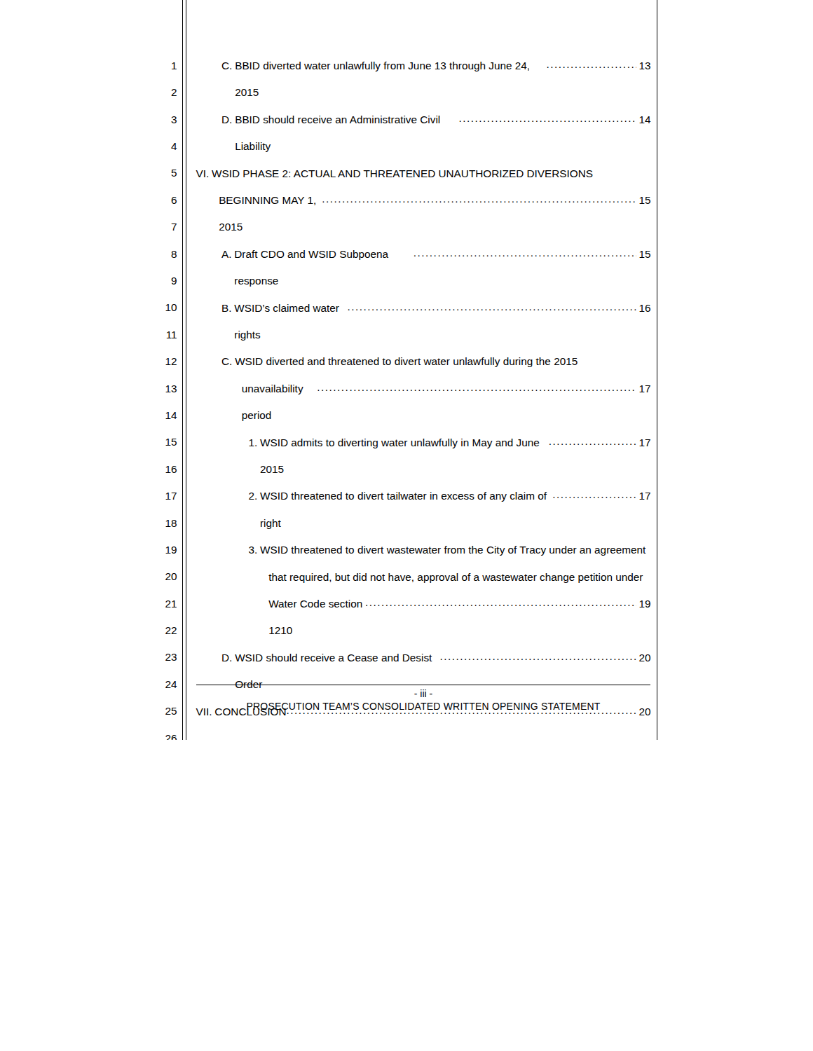1
2
3
4
5
6
7
8
9
10
11
12
13
14
15
16
17
18
19
20
21
22
23
24
25
26
27
28
C. BBID diverted water unlawfully from June 13 through June 24, 2015 ....................... 13
D. BBID should receive an Administrative Civil Liability ................................................ 14
VI. WSID PHASE 2: ACTUAL AND THREATENED UNAUTHORIZED DIVERSIONS
BEGINNING MAY 1, 2015 .............................................................................................. 15
A. Draft CDO and WSID Subpoena response .............................................................. 15
B. WSID’s claimed water rights ..................................................................................... 16
C. WSID diverted and threatened to divert water unlawfully during the 2015
unavailability period ................................................................................................... 17
1. WSID admits to diverting water unlawfully in May and June 2015 ....................... 17
2. WSID threatened to divert tailwater in excess of any claim of right ...................... 17
3. WSID threatened to divert wastewater from the City of Tracy under an agreement
that required, but did not have, approval of a wastewater change petition under
Water Code section 1210 .................................................................................... 19
D. WSID should receive a Cease and Desist Order ...................................................... 20
VII. CONCLUSION ............................................................................................................ 20
- iii -
PROSECUTION TEAM’S CONSOLIDATED WRITTEN OPENING STATEMENT